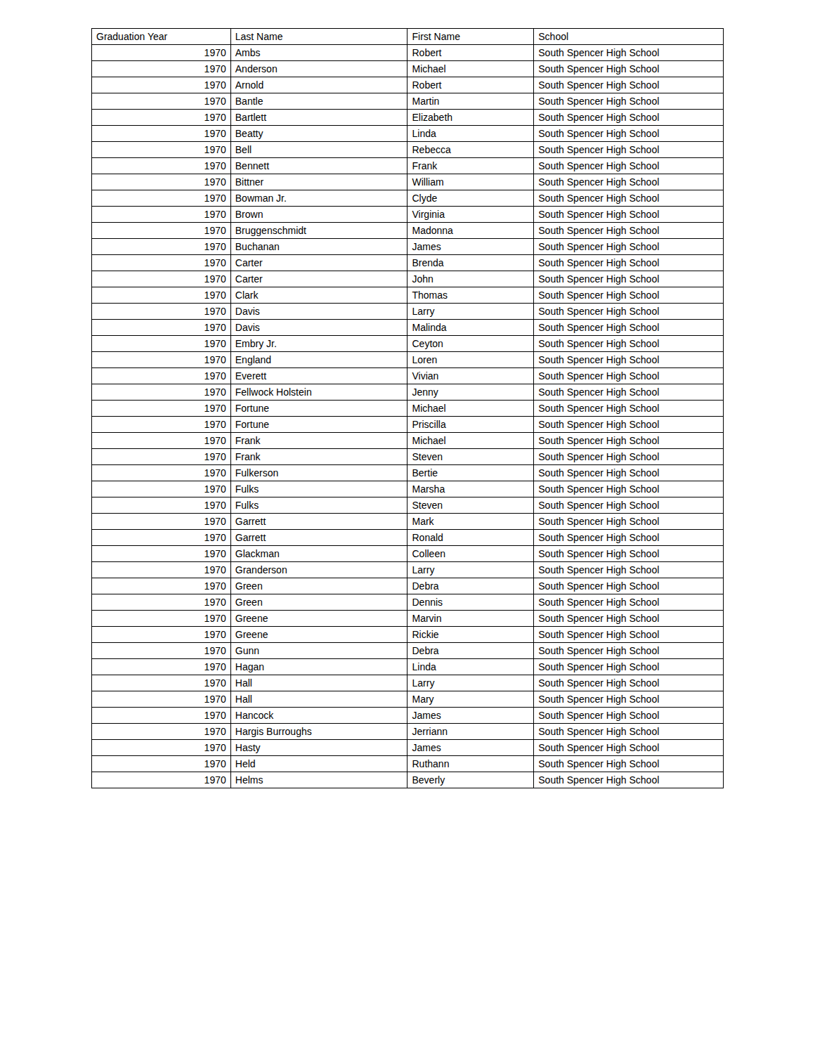| Graduation Year | Last Name | First Name | School |
| --- | --- | --- | --- |
| 1970 | Ambs | Robert | South Spencer High School |
| 1970 | Anderson | Michael | South Spencer High School |
| 1970 | Arnold | Robert | South Spencer High School |
| 1970 | Bantle | Martin | South Spencer High School |
| 1970 | Bartlett | Elizabeth | South Spencer High School |
| 1970 | Beatty | Linda | South Spencer High School |
| 1970 | Bell | Rebecca | South Spencer High School |
| 1970 | Bennett | Frank | South Spencer High School |
| 1970 | Bittner | William | South Spencer High School |
| 1970 | Bowman Jr. | Clyde | South Spencer High School |
| 1970 | Brown | Virginia | South Spencer High School |
| 1970 | Bruggenschmidt | Madonna | South Spencer High School |
| 1970 | Buchanan | James | South Spencer High School |
| 1970 | Carter | Brenda | South Spencer High School |
| 1970 | Carter | John | South Spencer High School |
| 1970 | Clark | Thomas | South Spencer High School |
| 1970 | Davis | Larry | South Spencer High School |
| 1970 | Davis | Malinda | South Spencer High School |
| 1970 | Embry Jr. | Ceyton | South Spencer High School |
| 1970 | England | Loren | South Spencer High School |
| 1970 | Everett | Vivian | South Spencer High School |
| 1970 | Fellwock Holstein | Jenny | South Spencer High School |
| 1970 | Fortune | Michael | South Spencer High School |
| 1970 | Fortune | Priscilla | South Spencer High School |
| 1970 | Frank | Michael | South Spencer High School |
| 1970 | Frank | Steven | South Spencer High School |
| 1970 | Fulkerson | Bertie | South Spencer High School |
| 1970 | Fulks | Marsha | South Spencer High School |
| 1970 | Fulks | Steven | South Spencer High School |
| 1970 | Garrett | Mark | South Spencer High School |
| 1970 | Garrett | Ronald | South Spencer High School |
| 1970 | Glackman | Colleen | South Spencer High School |
| 1970 | Granderson | Larry | South Spencer High School |
| 1970 | Green | Debra | South Spencer High School |
| 1970 | Green | Dennis | South Spencer High School |
| 1970 | Greene | Marvin | South Spencer High School |
| 1970 | Greene | Rickie | South Spencer High School |
| 1970 | Gunn | Debra | South Spencer High School |
| 1970 | Hagan | Linda | South Spencer High School |
| 1970 | Hall | Larry | South Spencer High School |
| 1970 | Hall | Mary | South Spencer High School |
| 1970 | Hancock | James | South Spencer High School |
| 1970 | Hargis Burroughs | Jerriann | South Spencer High School |
| 1970 | Hasty | James | South Spencer High School |
| 1970 | Held | Ruthann | South Spencer High School |
| 1970 | Helms | Beverly | South Spencer High School |